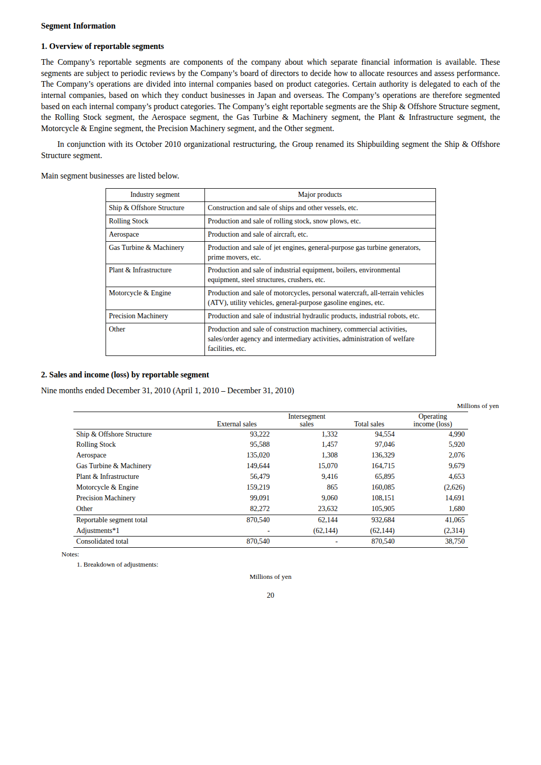Segment Information
1. Overview of reportable segments
The Company’s reportable segments are components of the company about which separate financial information is available. These segments are subject to periodic reviews by the Company’s board of directors to decide how to allocate resources and assess performance. The Company’s operations are divided into internal companies based on product categories. Certain authority is delegated to each of the internal companies, based on which they conduct businesses in Japan and overseas. The Company’s operations are therefore segmented based on each internal company’s product categories. The Company’s eight reportable segments are the Ship & Offshore Structure segment, the Rolling Stock segment, the Aerospace segment, the Gas Turbine & Machinery segment, the Plant & Infrastructure segment, the Motorcycle & Engine segment, the Precision Machinery segment, and the Other segment.
In conjunction with its October 2010 organizational restructuring, the Group renamed its Shipbuilding segment the Ship & Offshore Structure segment.
Main segment businesses are listed below.
| Industry segment | Major products |
| --- | --- |
| Ship & Offshore Structure | Construction and sale of ships and other vessels, etc. |
| Rolling Stock | Production and sale of rolling stock, snow plows, etc. |
| Aerospace | Production and sale of aircraft, etc. |
| Gas Turbine & Machinery | Production and sale of jet engines, general-purpose gas turbine generators, prime movers, etc. |
| Plant & Infrastructure | Production and sale of industrial equipment, boilers, environmental equipment, steel structures, crushers, etc. |
| Motorcycle & Engine | Production and sale of motorcycles, personal watercraft, all-terrain vehicles (ATV), utility vehicles, general-purpose gasoline engines, etc. |
| Precision Machinery | Production and sale of industrial hydraulic products, industrial robots, etc. |
| Other | Production and sale of construction machinery, commercial activities, sales/order agency and intermediary activities, administration of welfare facilities, etc. |
2. Sales and income (loss) by reportable segment
Nine months ended December 31, 2010 (April 1, 2010 – December 31, 2010)
Millions of yen
| | External sales | Intersegment sales | Total sales | Operating income (loss) |
| --- | --- | --- | --- | --- |
| Ship & Offshore Structure | 93,222 | 1,332 | 94,554 | 4,990 |
| Rolling Stock | 95,588 | 1,457 | 97,046 | 5,920 |
| Aerospace | 135,020 | 1,308 | 136,329 | 2,076 |
| Gas Turbine & Machinery | 149,644 | 15,070 | 164,715 | 9,679 |
| Plant & Infrastructure | 56,479 | 9,416 | 65,895 | 4,653 |
| Motorcycle & Engine | 159,219 | 865 | 160,085 | (2,626) |
| Precision Machinery | 99,091 | 9,060 | 108,151 | 14,691 |
| Other | 82,272 | 23,632 | 105,905 | 1,680 |
| Reportable segment total | 870,540 | 62,144 | 932,684 | 41,065 |
| Adjustments*1 | - | (62,144) | (62,144) | (2,314) |
| Consolidated total | 870,540 | - | 870,540 | 38,750 |
Notes:
1. Breakdown of adjustments:
Millions of yen
20